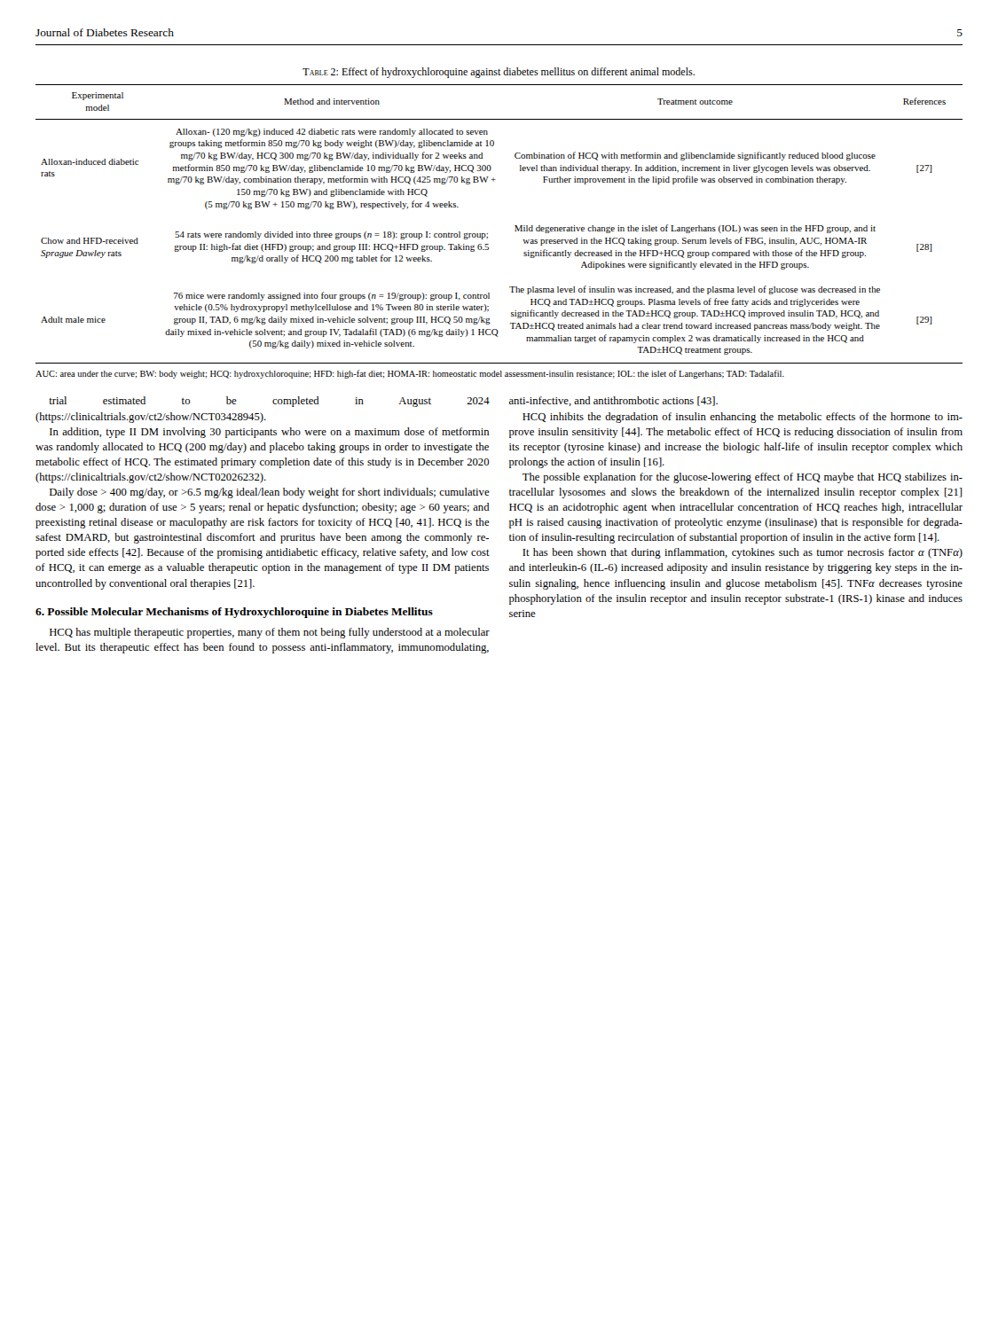Journal of Diabetes Research 5
Table 2: Effect of hydroxychloroquine against diabetes mellitus on different animal models.
| Experimental model | Method and intervention | Treatment outcome | References |
| --- | --- | --- | --- |
| Alloxan-induced diabetic rats | Alloxan- (120 mg/kg) induced 42 diabetic rats were randomly allocated to seven groups taking metformin 850 mg/70 kg body weight (BW)/day, glibenclamide at 10 mg/70 kg BW/day, HCQ 300 mg/70 kg BW/day, individually for 2 weeks and metformin 850 mg/70 kg BW/day, glibenclamide 10 mg/70 kg BW/day, HCQ 300 mg/70 kg BW/day, combination therapy, metformin with HCQ (425 mg/70 kg BW + 150 mg/70 kg BW) and glibenclamide with HCQ (5 mg/70 kg BW + 150 mg/70 kg BW), respectively, for 4 weeks. | Combination of HCQ with metformin and glibenclamide significantly reduced blood glucose level than individual therapy. In addition, increment in liver glycogen levels was observed. Further improvement in the lipid profile was observed in combination therapy. | [27] |
| Chow and HFD-received Sprague Dawley rats | 54 rats were randomly divided into three groups ( n = 18): group I: control group; group II: high-fat diet (HFD) group; and group III: HCQ+HFD group. Taking 6.5 mg/kg/d orally of HCQ 200 mg tablet for 12 weeks. | Mild degenerative change in the islet of Langerhans (IOL) was seen in the HFD group, and it was preserved in the HCQ taking group. Serum levels of FBG, insulin, AUC, HOMA-IR significantly decreased in the HFD+HCQ group compared with those of the HFD group. Adipokines were significantly elevated in the HFD groups. | [28] |
| Adult male mice | 76 mice were randomly assigned into four groups ( n = 19/group): group I, control vehicle (0.5% hydroxypropyl methylcellulose and 1% Tween 80 in sterile water); group II, TAD, 6 mg/kg daily mixed in-vehicle solvent; group III, HCQ 50 mg/kg daily mixed in-vehicle solvent; and group IV, Tadalafil (TAD) (6 mg/kg daily) 1 HCQ (50 mg/kg daily) mixed in-vehicle solvent. | The plasma level of insulin was increased, and the plasma level of glucose was decreased in the HCQ and TAD±HCQ groups. Plasma levels of free fatty acids and triglycerides were significantly decreased in the TAD±HCQ group. TAD±HCQ improved insulin TAD, HCQ, and TAD±HCQ treated animals had a clear trend toward increased pancreas mass/body weight. The mammalian target of rapamycin complex 2 was dramatically increased in the HCQ and TAD±HCQ treatment groups. | [29] |
AUC: area under the curve; BW: body weight; HCQ: hydroxychloroquine; HFD: high-fat diet; HOMA-IR: homeostatic model assessment-insulin resistance; IOL: the islet of Langerhans; TAD: Tadalafil.
trial estimated to be completed in August 2024 (https://clinicaltrials.gov/ct2/show/NCT03428945).
In addition, type II DM involving 30 participants who were on a maximum dose of metformin was randomly allocated to HCQ (200 mg/day) and placebo taking groups in order to investigate the metabolic effect of HCQ. The estimated primary completion date of this study is in December 2020 (https://clinicaltrials.gov/ct2/show/NCT02026232).
Daily dose > 400 mg/day, or >6.5 mg/kg ideal/lean body weight for short individuals; cumulative dose > 1,000 g; duration of use > 5 years; renal or hepatic dysfunction; obesity; age > 60 years; and preexisting retinal disease or maculopathy are risk factors for toxicity of HCQ [40, 41]. HCQ is the safest DMARD, but gastrointestinal discomfort and pruritus have been among the commonly reported side effects [42]. Because of the promising antidiabetic efficacy, relative safety, and low cost of HCQ, it can emerge as a valuable therapeutic option in the management of type II DM patients uncontrolled by conventional oral therapies [21].
6. Possible Molecular Mechanisms of Hydroxychloroquine in Diabetes Mellitus
HCQ has multiple therapeutic properties, many of them not being fully understood at a molecular level. But its therapeutic effect has been found to possess anti-inflammatory, immunomodulating, anti-infective, and antithrombotic actions [43].
HCQ inhibits the degradation of insulin enhancing the metabolic effects of the hormone to improve insulin sensitivity [44]. The metabolic effect of HCQ is reducing dissociation of insulin from its receptor (tyrosine kinase) and increase the biologic half-life of insulin receptor complex which prolongs the action of insulin [16].
The possible explanation for the glucose-lowering effect of HCQ maybe that HCQ stabilizes intracellular lysosomes and slows the breakdown of the internalized insulin receptor complex [21] HCQ is an acidotrophic agent when intracellular concentration of HCQ reaches high, intracellular pH is raised causing inactivation of proteolytic enzyme (insulinase) that is responsible for degradation of insulin-resulting recirculation of substantial proportion of insulin in the active form [14].
It has been shown that during inflammation, cytokines such as tumor necrosis factor α (TNFα) and interleukin-6 (IL-6) increased adiposity and insulin resistance by triggering key steps in the insulin signaling, hence influencing insulin and glucose metabolism [45]. TNFα decreases tyrosine phosphorylation of the insulin receptor and insulin receptor substrate-1 (IRS-1) kinase and induces serine